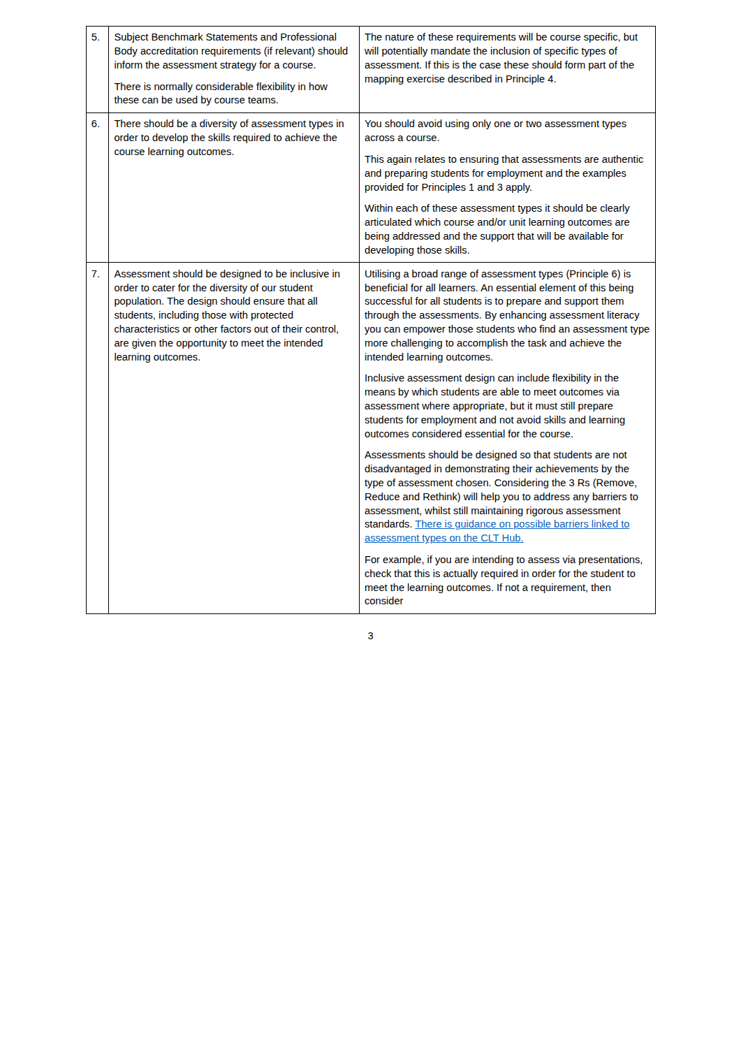| 5. | Subject Benchmark Statements and Professional Body accreditation requirements (if relevant) should inform the assessment strategy for a course. There is normally considerable flexibility in how these can be used by course teams. | The nature of these requirements will be course specific, but will potentially mandate the inclusion of specific types of assessment. If this is the case these should form part of the mapping exercise described in Principle 4. |
| 6. | There should be a diversity of assessment types in order to develop the skills required to achieve the course learning outcomes. | You should avoid using only one or two assessment types across a course. This again relates to ensuring that assessments are authentic and preparing students for employment and the examples provided for Principles 1 and 3 apply. Within each of these assessment types it should be clearly articulated which course and/or unit learning outcomes are being addressed and the support that will be available for developing those skills. |
| 7. | Assessment should be designed to be inclusive in order to cater for the diversity of our student population. The design should ensure that all students, including those with protected characteristics or other factors out of their control, are given the opportunity to meet the intended learning outcomes. | Utilising a broad range of assessment types (Principle 6) is beneficial for all learners. An essential element of this being successful for all students is to prepare and support them through the assessments. By enhancing assessment literacy you can empower those students who find an assessment type more challenging to accomplish the task and achieve the intended learning outcomes. Inclusive assessment design can include flexibility in the means by which students are able to meet outcomes via assessment where appropriate, but it must still prepare students for employment and not avoid skills and learning outcomes considered essential for the course. Assessments should be designed so that students are not disadvantaged in demonstrating their achievements by the type of assessment chosen. Considering the 3 Rs (Remove, Reduce and Rethink) will help you to address any barriers to assessment, whilst still maintaining rigorous assessment standards. There is guidance on possible barriers linked to assessment types on the CLT Hub. For example, if you are intending to assess via presentations, check that this is actually required in order for the student to meet the learning outcomes. If not a requirement, then consider |
3